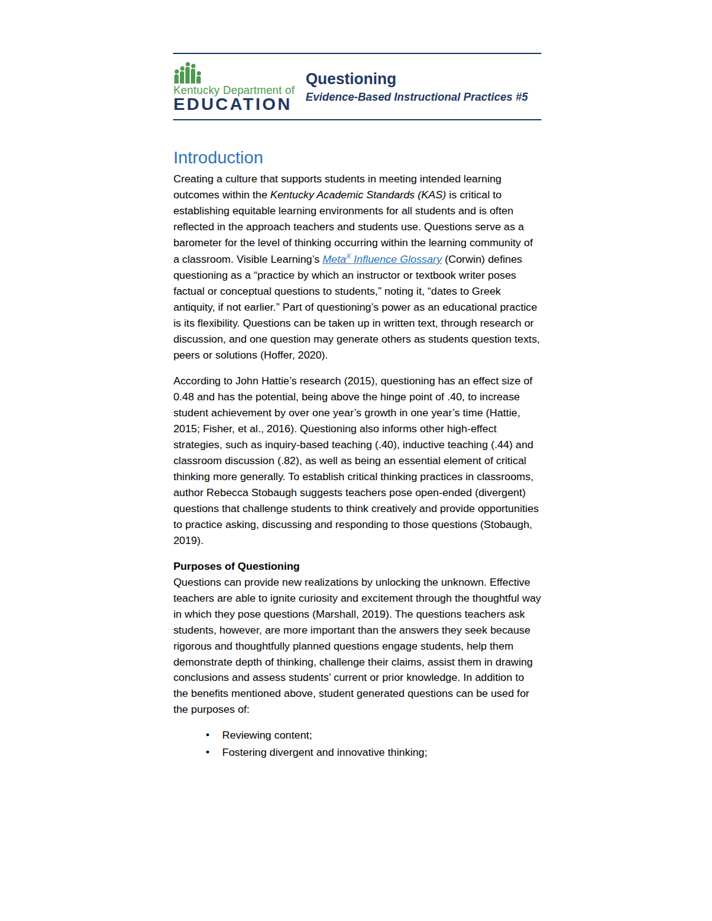Kentucky Department of
EDUCATION
Questioning
Evidence-Based Instructional Practices #5
Introduction
Creating a culture that supports students in meeting intended learning outcomes within the Kentucky Academic Standards (KAS) is critical to establishing equitable learning environments for all students and is often reflected in the approach teachers and students use. Questions serve as a barometer for the level of thinking occurring within the learning community of a classroom. Visible Learning’s MetaX Influence Glossary (Corwin) defines questioning as a “practice by which an instructor or textbook writer poses factual or conceptual questions to students,” noting it, “dates to Greek antiquity, if not earlier.” Part of questioning’s power as an educational practice is its flexibility. Questions can be taken up in written text, through research or discussion, and one question may generate others as students question texts, peers or solutions (Hoffer, 2020).
According to John Hattie’s research (2015), questioning has an effect size of 0.48 and has the potential, being above the hinge point of .40, to increase student achievement by over one year’s growth in one year’s time (Hattie, 2015; Fisher, et al., 2016). Questioning also informs other high-effect strategies, such as inquiry-based teaching (.40), inductive teaching (.44) and classroom discussion (.82), as well as being an essential element of critical thinking more generally. To establish critical thinking practices in classrooms, author Rebecca Stobaugh suggests teachers pose open-ended (divergent) questions that challenge students to think creatively and provide opportunities to practice asking, discussing and responding to those questions (Stobaugh, 2019).
Purposes of Questioning
Questions can provide new realizations by unlocking the unknown. Effective teachers are able to ignite curiosity and excitement through the thoughtful way in which they pose questions (Marshall, 2019). The questions teachers ask students, however, are more important than the answers they seek because rigorous and thoughtfully planned questions engage students, help them demonstrate depth of thinking, challenge their claims, assist them in drawing conclusions and assess students’ current or prior knowledge. In addition to the benefits mentioned above, student generated questions can be used for the purposes of:
Reviewing content;
Fostering divergent and innovative thinking;